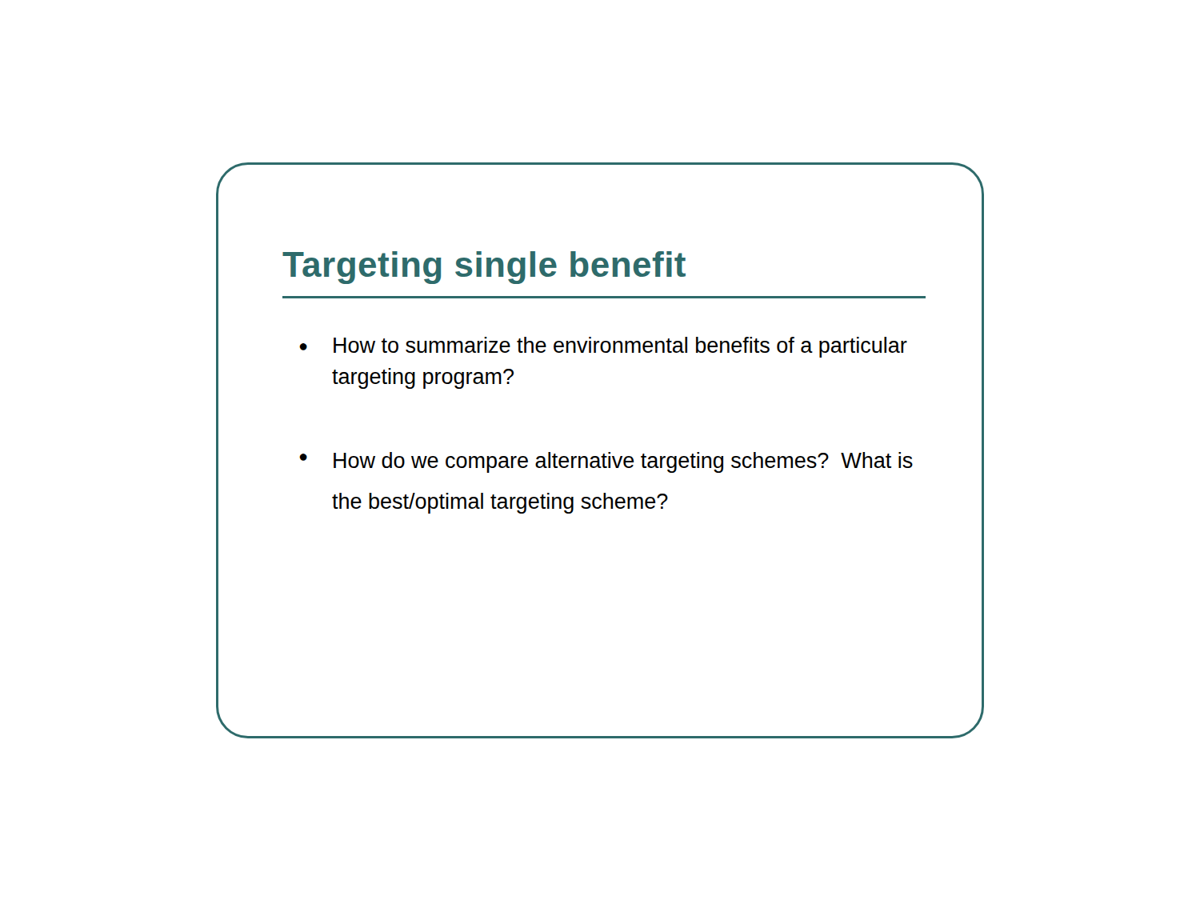Targeting single benefit
How to summarize the environmental benefits of a particular targeting program?
How do we compare alternative targeting schemes? What is the best/optimal targeting scheme?